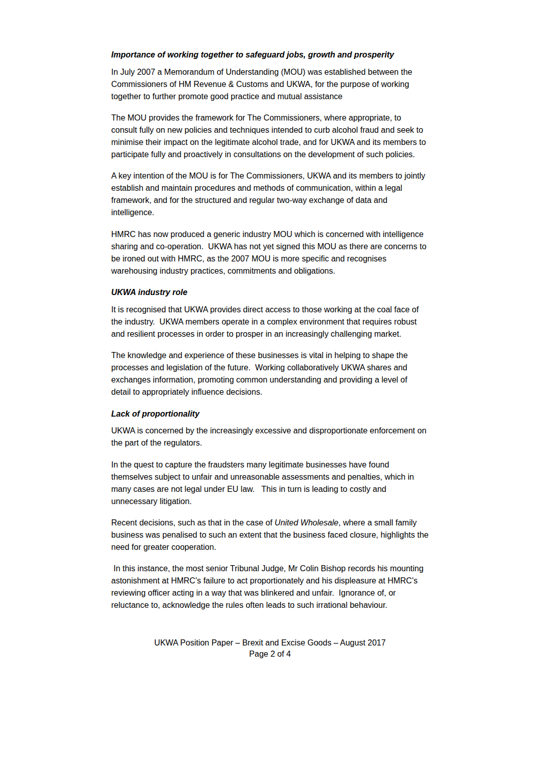Importance of working together to safeguard jobs, growth and prosperity
In July 2007 a Memorandum of Understanding (MOU) was established between the Commissioners of HM Revenue & Customs and UKWA, for the purpose of working together to further promote good practice and mutual assistance
The MOU provides the framework for The Commissioners, where appropriate, to consult fully on new policies and techniques intended to curb alcohol fraud and seek to minimise their impact on the legitimate alcohol trade, and for UKWA and its members to participate fully and proactively in consultations on the development of such policies.
A key intention of the MOU is for The Commissioners, UKWA and its members to jointly establish and maintain procedures and methods of communication, within a legal framework, and for the structured and regular two-way exchange of data and intelligence.
HMRC has now produced a generic industry MOU which is concerned with intelligence sharing and co-operation. UKWA has not yet signed this MOU as there are concerns to be ironed out with HMRC, as the 2007 MOU is more specific and recognises warehousing industry practices, commitments and obligations.
UKWA industry role
It is recognised that UKWA provides direct access to those working at the coal face of the industry. UKWA members operate in a complex environment that requires robust and resilient processes in order to prosper in an increasingly challenging market.
The knowledge and experience of these businesses is vital in helping to shape the processes and legislation of the future. Working collaboratively UKWA shares and exchanges information, promoting common understanding and providing a level of detail to appropriately influence decisions.
Lack of proportionality
UKWA is concerned by the increasingly excessive and disproportionate enforcement on the part of the regulators.
In the quest to capture the fraudsters many legitimate businesses have found themselves subject to unfair and unreasonable assessments and penalties, which in many cases are not legal under EU law. This in turn is leading to costly and unnecessary litigation.
Recent decisions, such as that in the case of United Wholesale, where a small family business was penalised to such an extent that the business faced closure, highlights the need for greater cooperation.
In this instance, the most senior Tribunal Judge, Mr Colin Bishop records his mounting astonishment at HMRC's failure to act proportionately and his displeasure at HMRC's reviewing officer acting in a way that was blinkered and unfair. Ignorance of, or reluctance to, acknowledge the rules often leads to such irrational behaviour.
UKWA Position Paper – Brexit and Excise Goods – August 2017
Page 2 of 4